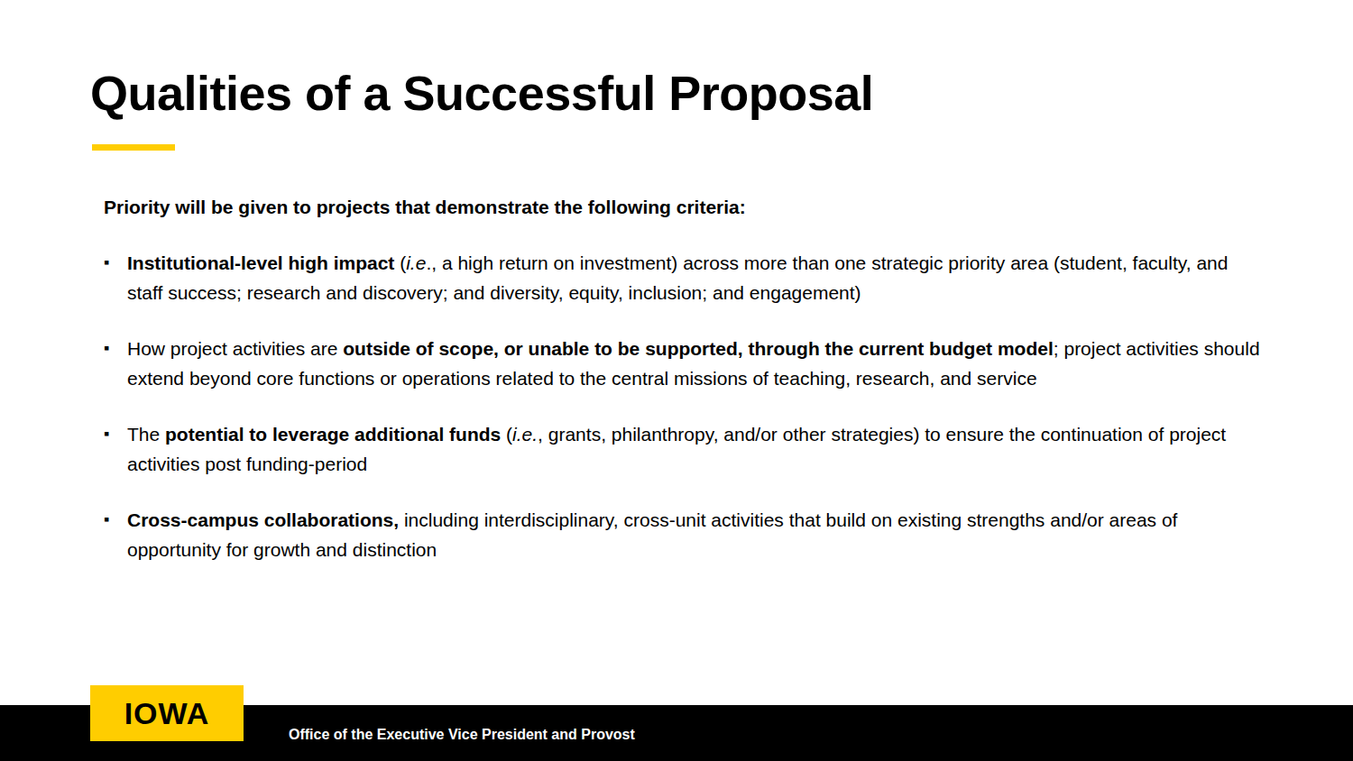Qualities of a Successful Proposal
Priority will be given to projects that demonstrate the following criteria:
Institutional-level high impact (i.e., a high return on investment) across more than one strategic priority area (student, faculty, and staff success; research and discovery; and diversity, equity, inclusion; and engagement)
How project activities are outside of scope, or unable to be supported, through the current budget model; project activities should extend beyond core functions or operations related to the central missions of teaching, research, and service
The potential to leverage additional funds (i.e., grants, philanthropy, and/or other strategies) to ensure the continuation of project activities post funding-period
Cross-campus collaborations, including interdisciplinary, cross-unit activities that build on existing strengths and/or areas of opportunity for growth and distinction
IOWA
Office of the Executive Vice President and Provost